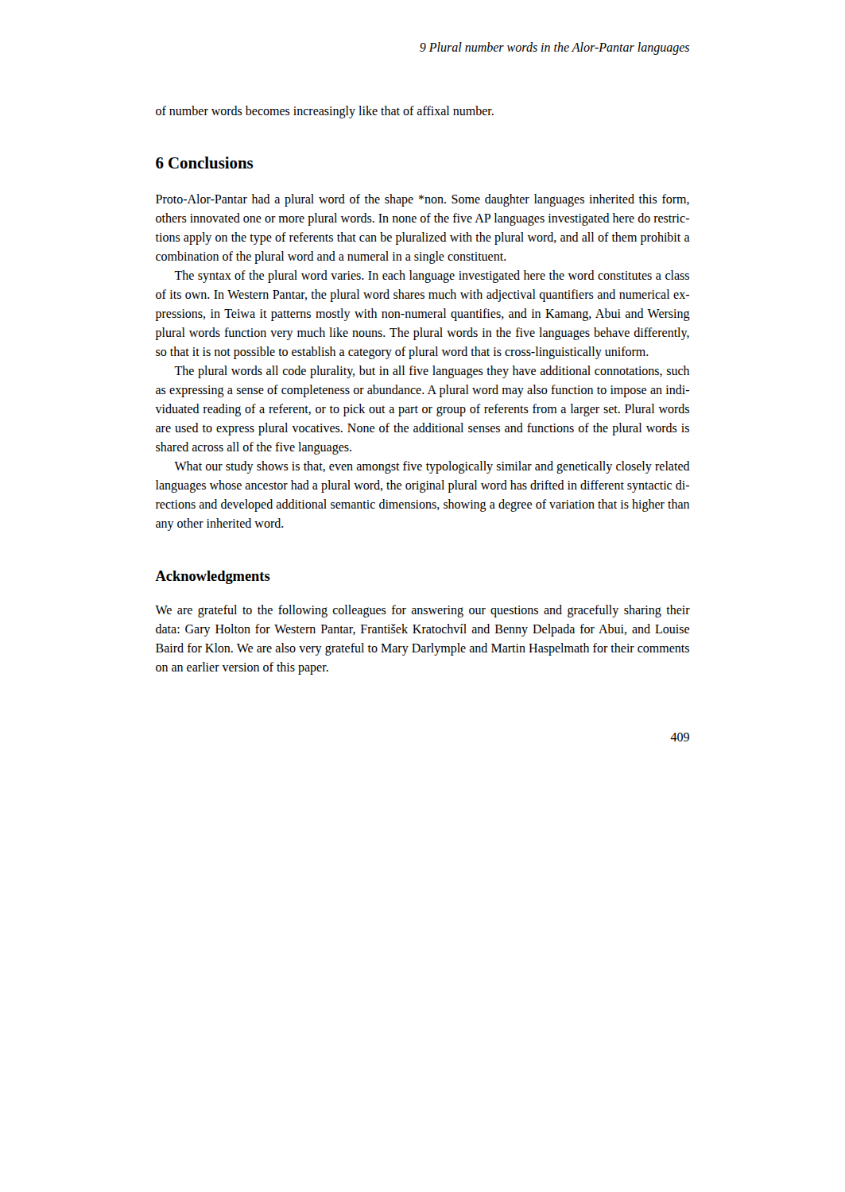9 Plural number words in the Alor-Pantar languages
of number words becomes increasingly like that of affixal number.
6 Conclusions
Proto-Alor-Pantar had a plural word of the shape *non. Some daughter languages inherited this form, others innovated one or more plural words. In none of the five AP languages investigated here do restrictions apply on the type of referents that can be pluralized with the plural word, and all of them prohibit a combination of the plural word and a numeral in a single constituent.
The syntax of the plural word varies. In each language investigated here the word constitutes a class of its own. In Western Pantar, the plural word shares much with adjectival quantifiers and numerical expressions, in Teiwa it patterns mostly with non-numeral quantifies, and in Kamang, Abui and Wersing plural words function very much like nouns. The plural words in the five languages behave differently, so that it is not possible to establish a category of plural word that is cross-linguistically uniform.
The plural words all code plurality, but in all five languages they have additional connotations, such as expressing a sense of completeness or abundance. A plural word may also function to impose an individuated reading of a referent, or to pick out a part or group of referents from a larger set. Plural words are used to express plural vocatives. None of the additional senses and functions of the plural words is shared across all of the five languages.
What our study shows is that, even amongst five typologically similar and genetically closely related languages whose ancestor had a plural word, the original plural word has drifted in different syntactic directions and developed additional semantic dimensions, showing a degree of variation that is higher than any other inherited word.
Acknowledgments
We are grateful to the following colleagues for answering our questions and gracefully sharing their data: Gary Holton for Western Pantar, František Kratochvíl and Benny Delpada for Abui, and Louise Baird for Klon. We are also very grateful to Mary Darlymple and Martin Haspelmath for their comments on an earlier version of this paper.
409